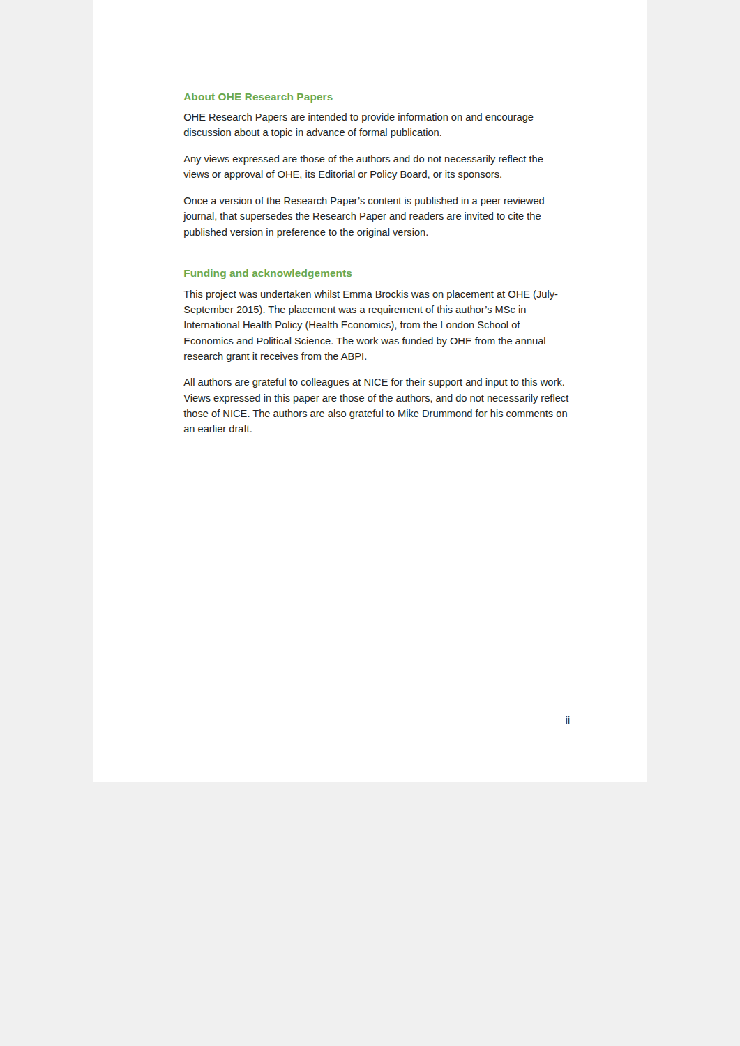About OHE Research Papers
OHE Research Papers are intended to provide information on and encourage discussion about a topic in advance of formal publication.
Any views expressed are those of the authors and do not necessarily reflect the views or approval of OHE, its Editorial or Policy Board, or its sponsors.
Once a version of the Research Paper’s content is published in a peer reviewed journal, that supersedes the Research Paper and readers are invited to cite the published version in preference to the original version.
Funding and acknowledgements
This project was undertaken whilst Emma Brockis was on placement at OHE (July-September 2015). The placement was a requirement of this author’s MSc in International Health Policy (Health Economics), from the London School of Economics and Political Science. The work was funded by OHE from the annual research grant it receives from the ABPI.
All authors are grateful to colleagues at NICE for their support and input to this work. Views expressed in this paper are those of the authors, and do not necessarily reflect those of NICE. The authors are also grateful to Mike Drummond for his comments on an earlier draft.
ii